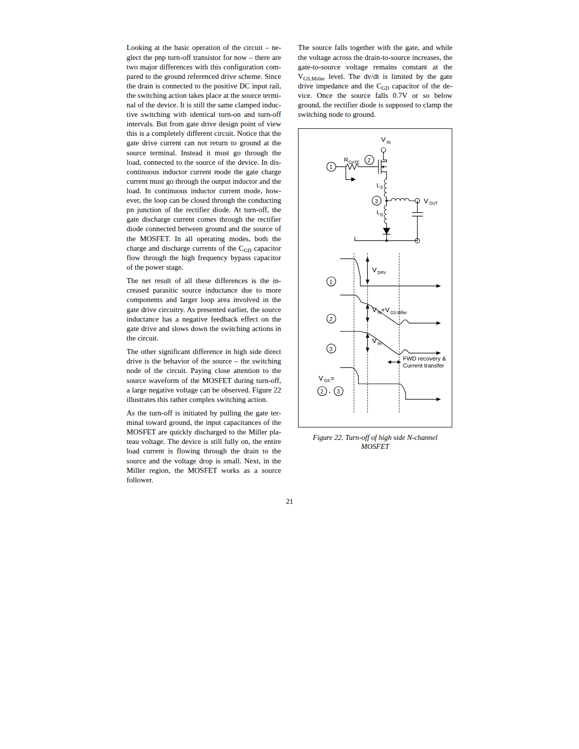Looking at the basic operation of the circuit – neglect the pnp turn-off transistor for now – there are two major differences with this configuration compared to the ground referenced drive scheme. Since the drain is connected to the positive DC input rail, the switching action takes place at the source terminal of the device. It is still the same clamped inductive switching with identical turn-on and turn-off intervals. But from gate drive design point of view this is a completely different circuit. Notice that the gate drive current can not return to ground at the source terminal. Instead it must go through the load, connected to the source of the device. In discontinuous inductor current mode the gate charge current must go through the output inductor and the load. In continuous inductor current mode, however, the loop can be closed through the conducting pn junction of the rectifier diode. At turn-off, the gate discharge current comes through the rectifier diode connected between ground and the source of the MOSFET. In all operating modes, both the charge and discharge currents of the CGD capacitor flow through the high frequency bypass capacitor of the power stage.
The net result of all these differences is the increased parasitic source inductance due to more components and larger loop area involved in the gate drive circuitry. As presented earlier, the source inductance has a negative feedback effect on the gate drive and slows down the switching actions in the circuit.
The other significant difference in high side direct drive is the behavior of the source – the switching node of the circuit. Paying close attention to the source waveform of the MOSFET during turn-off, a large negative voltage can be observed. Figure 22 illustrates this rather complex switching action.
As the turn-off is initiated by pulling the gate terminal toward ground, the input capacitances of the MOSFET are quickly discharged to the Miller plateau voltage. The device is still fully on, the entire load current is flowing through the drain to the source and the voltage drop is small. Next, in the Miller region, the MOSFET works as a source follower.
The source falls together with the gate, and while the voltage across the drain-to-source increases, the gate-to-source voltage remains constant at the VGS,Miller level. The dv/dt is limited by the gate drive impedance and the CGD capacitor of the device. Once the source falls 0.7V or so below ground, the rectifier diode is supposed to clamp the switching node to ground.
V IN 1 R GATE 2 L S 3 V OUT L D V DRV 1 V IN +V GS,Miller 2 V IN 3 FWD recovery & Current transfer V GS = 2 - 3
Figure 22. Turn-off of high side N-channel MOSFET
21